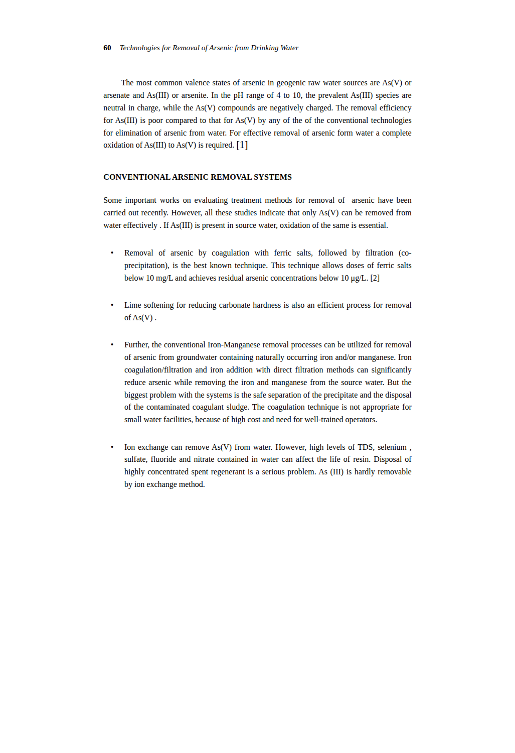60 Technologies for Removal of Arsenic from Drinking Water
The most common valence states of arsenic in geogenic raw water sources are As(V) or arsenate and As(III) or arsenite. In the pH range of 4 to 10, the prevalent As(III) species are neutral in charge, while the As(V) compounds are negatively charged. The removal efficiency for As(III) is poor compared to that for As(V) by any of the of the conventional technologies for elimination of arsenic from water. For effective removal of arsenic form water a complete oxidation of As(III) to As(V) is required. [1]
Conventional Arsenic Removal Systems
Some important works on evaluating treatment methods for removal of arsenic have been carried out recently. However, all these studies indicate that only As(V) can be removed from water effectively . If As(III) is present in source water, oxidation of the same is essential.
Removal of arsenic by coagulation with ferric salts, followed by filtration (co-precipitation), is the best known technique. This technique allows doses of ferric salts below 10 mg/L and achieves residual arsenic concentrations below 10 μg/L. [2]
Lime softening for reducing carbonate hardness is also an efficient process for removal of As(V) .
Further, the conventional Iron-Manganese removal processes can be utilized for removal of arsenic from groundwater containing naturally occurring iron and/or manganese. Iron coagulation/filtration and iron addition with direct filtration methods can significantly reduce arsenic while removing the iron and manganese from the source water. But the biggest problem with the systems is the safe separation of the precipitate and the disposal of the contaminated coagulant sludge. The coagulation technique is not appropriate for small water facilities, because of high cost and need for well-trained operators.
Ion exchange can remove As(V) from water. However, high levels of TDS, selenium , sulfate, fluoride and nitrate contained in water can affect the life of resin. Disposal of highly concentrated spent regenerant is a serious problem. As (III) is hardly removable by ion exchange method.